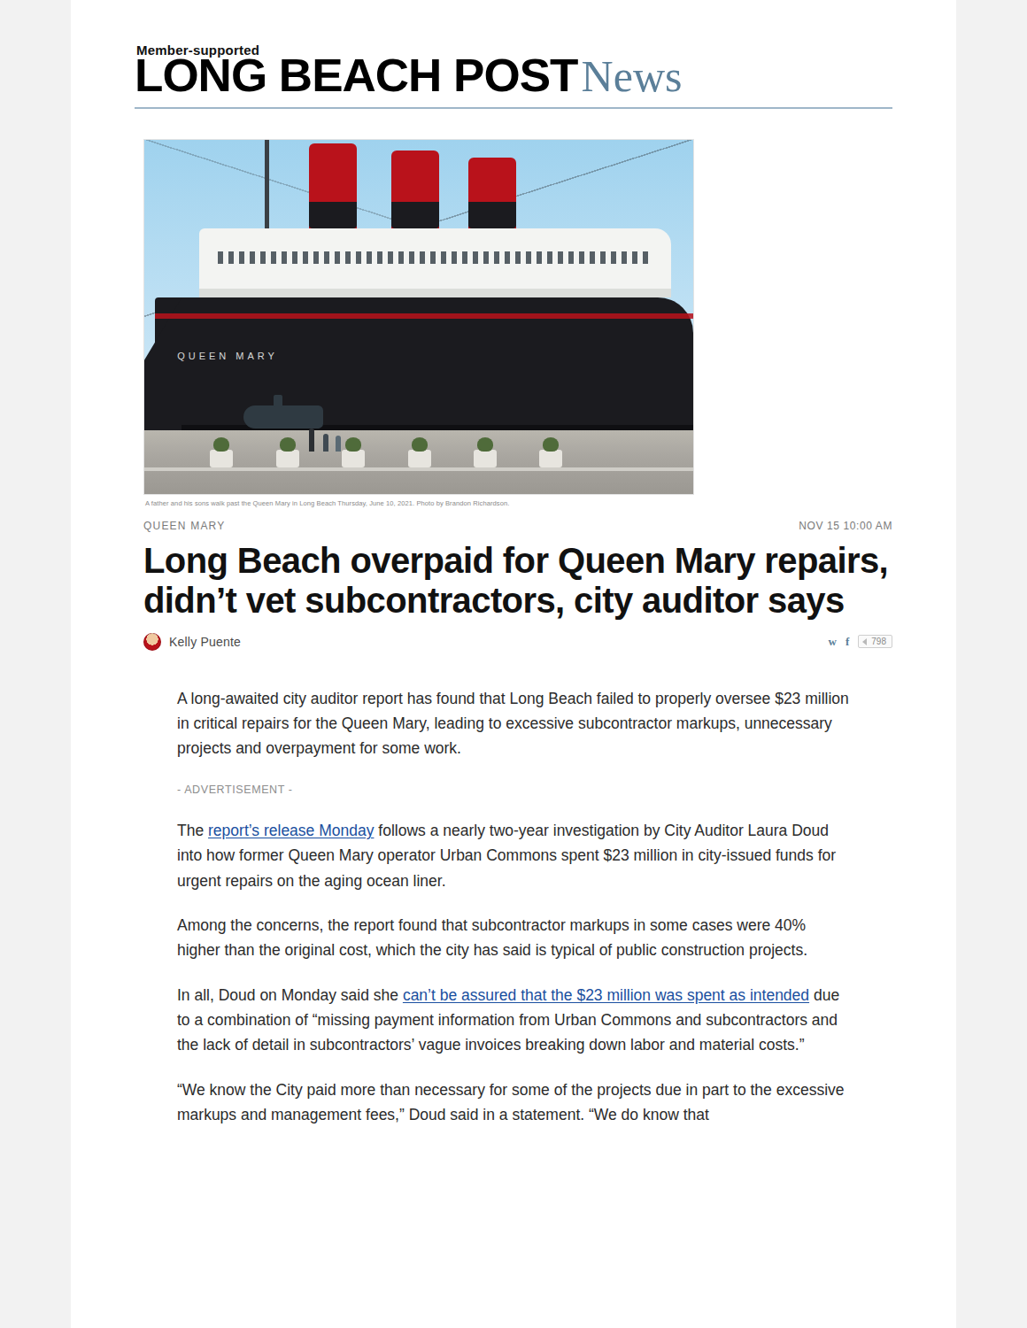Member-supported
LONG BEACH POST News
Queen Mary
A father and his sons walk past the Queen Mary in Long Beach Thursday, June 10, 2021. Photo by Brandon Richardson.
Queen Mary Nov 15 10:00 AM
Long Beach overpaid for Queen Mary repairs, didn’t vet subcontractors, city auditor says
Kelly Puente
w f 798
A long-awaited city auditor report has found that Long Beach failed to properly oversee $23 million in critical repairs for the Queen Mary, leading to excessive subcontractor markups, unnecessary projects and overpayment for some work.
- Advertisement -
The report’s release Monday follows a nearly two-year investigation by City Auditor Laura Doud into how former Queen Mary operator Urban Commons spent $23 million in city-issued funds for urgent repairs on the aging ocean liner.
Among the concerns, the report found that subcontractor markups in some cases were 40% higher than the original cost, which the city has said is typical of public construction projects.
In all, Doud on Monday said she can’t be assured that the $23 million was spent as intended due to a combination of “missing payment information from Urban Commons and subcontractors and the lack of detail in subcontractors’ vague invoices breaking down labor and material costs.”
“We know the City paid more than necessary for some of the projects due in part to the excessive markups and management fees,” Doud said in a statement. “We do know that